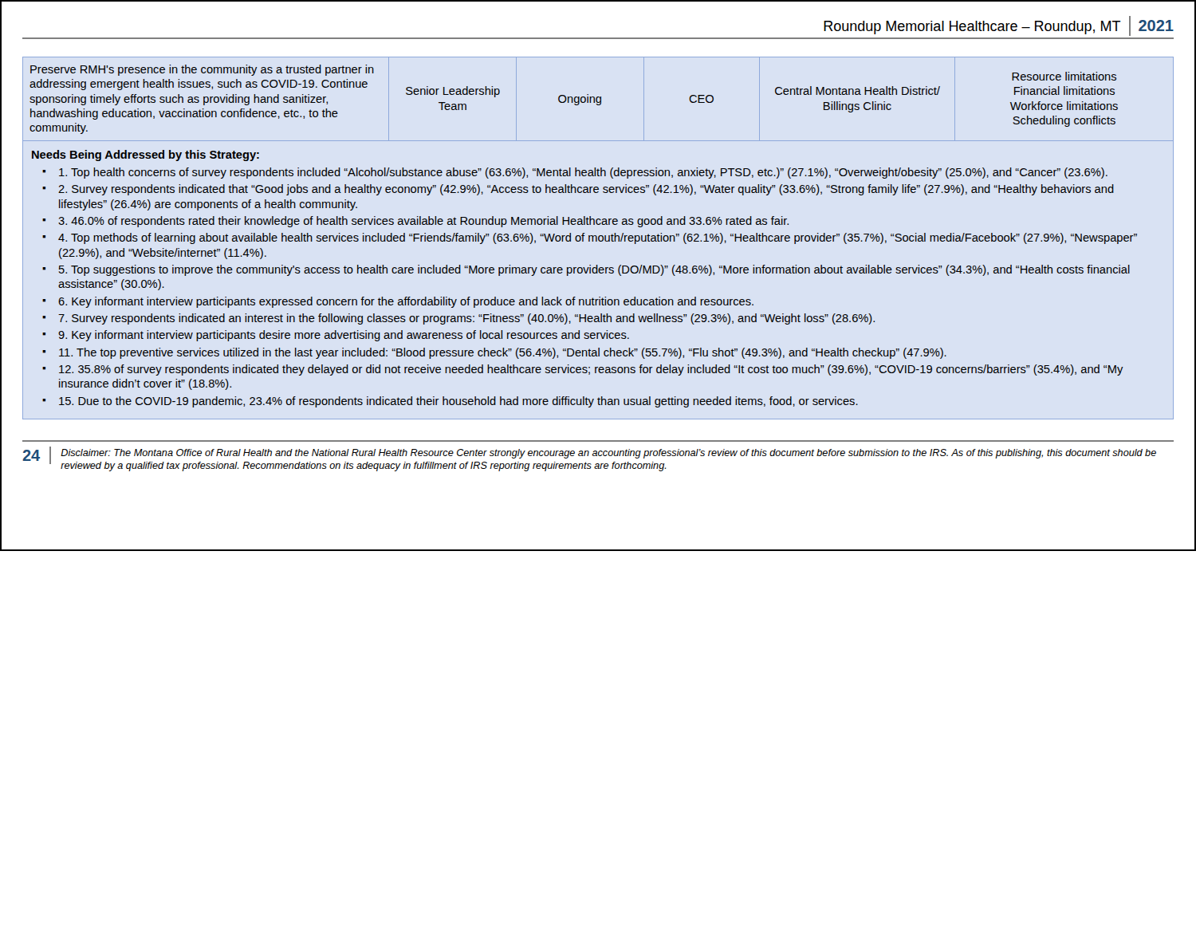Roundup Memorial Healthcare – Roundup, MT 2021
| Preserve RMH's presence in the community as a trusted partner in addressing emergent health issues, such as COVID-19. Continue sponsoring timely efforts such as providing hand sanitizer, handwashing education, vaccination confidence, etc., to the community. | Senior Leadership Team | Ongoing | CEO | Central Montana Health District/ Billings Clinic | Resource limitations Financial limitations Workforce limitations Scheduling conflicts |
Needs Being Addressed by this Strategy:
1. Top health concerns of survey respondents included “Alcohol/substance abuse” (63.6%), “Mental health (depression, anxiety, PTSD, etc.)” (27.1%), “Overweight/obesity” (25.0%), and “Cancer” (23.6%).
2. Survey respondents indicated that “Good jobs and a healthy economy” (42.9%), “Access to healthcare services” (42.1%), “Water quality” (33.6%), “Strong family life” (27.9%), and “Healthy behaviors and lifestyles” (26.4%) are components of a health community.
3. 46.0% of respondents rated their knowledge of health services available at Roundup Memorial Healthcare as good and 33.6% rated as fair.
4. Top methods of learning about available health services included “Friends/family” (63.6%), “Word of mouth/reputation” (62.1%), “Healthcare provider” (35.7%), “Social media/Facebook” (27.9%), “Newspaper” (22.9%), and “Website/internet” (11.4%).
5. Top suggestions to improve the community's access to health care included “More primary care providers (DO/MD)” (48.6%), “More information about available services” (34.3%), and “Health costs financial assistance” (30.0%).
6. Key informant interview participants expressed concern for the affordability of produce and lack of nutrition education and resources.
7. Survey respondents indicated an interest in the following classes or programs: “Fitness” (40.0%), “Health and wellness” (29.3%), and “Weight loss” (28.6%).
9. Key informant interview participants desire more advertising and awareness of local resources and services.
11. The top preventive services utilized in the last year included: “Blood pressure check” (56.4%), “Dental check” (55.7%), “Flu shot” (49.3%), and “Health checkup” (47.9%).
12. 35.8% of survey respondents indicated they delayed or did not receive needed healthcare services; reasons for delay included “It cost too much” (39.6%), “COVID-19 concerns/barriers” (35.4%), and “My insurance didn’t cover it” (18.8%).
15. Due to the COVID-19 pandemic, 23.4% of respondents indicated their household had more difficulty than usual getting needed items, food, or services.
24
Disclaimer: The Montana Office of Rural Health and the National Rural Health Resource Center strongly encourage an accounting professional’s review of this document before submission to the IRS. As of this publishing, this document should be reviewed by a qualified tax professional. Recommendations on its adequacy in fulfillment of IRS reporting requirements are forthcoming.